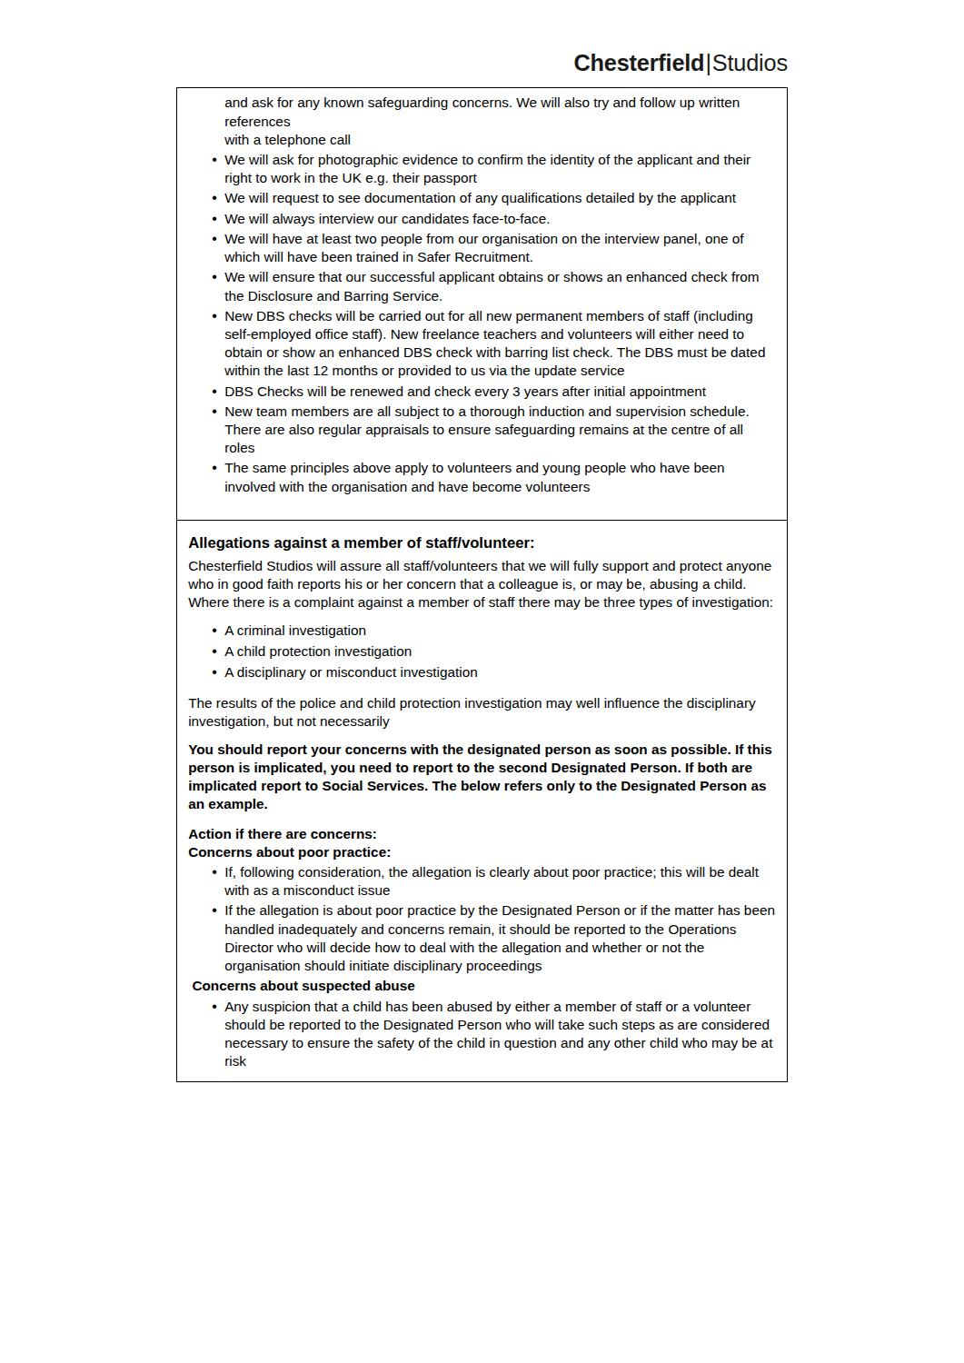Chesterfield|Studios
and ask for any known safeguarding concerns. We will also try and follow up written referenceswith a telephone call
We will ask for photographic evidence to confirm the identity of the applicant and their right to work in the UK e.g. their passport
We will request to see documentation of any qualifications detailed by the applicant
We will always interview our candidates face-to-face.
We will have at least two people from our organisation on the interview panel, one of which will have been trained in Safer Recruitment.
We will ensure that our successful applicant obtains or shows an enhanced check from the Disclosure and Barring Service.
New DBS checks will be carried out for all new permanent members of staff (including self-employed office staff). New freelance teachers and volunteers will either need to obtain or show an enhanced DBS check with barring list check. The DBS must be dated within the last 12 months or provided to us via the update service
DBS Checks will be renewed and check every 3 years after initial appointment
New team members are all subject to a thorough induction and supervision schedule. There are also regular appraisals to ensure safeguarding remains at the centre of all roles
The same principles above apply to volunteers and young people who have been involved with the organisation and have become volunteers
Allegations against a member of staff/volunteer:
Chesterfield Studios will assure all staff/volunteers that we will fully support and protect anyone who in good faith reports his or her concern that a colleague is, or may be, abusing a child. Where there is a complaint against a member of staff there may be three types of investigation:
A criminal investigation
A child protection investigation
A disciplinary or misconduct investigation
The results of the police and child protection investigation may well influence the disciplinary investigation, but not necessarily
You should report your concerns with the designated person as soon as possible. If this person is implicated, you need to report to the second Designated Person. If both are implicated report to Social Services. The below refers only to the Designated Person as an example.
Action if there are concerns:
Concerns about poor practice:
If, following consideration, the allegation is clearly about poor practice; this will be dealt with as a misconduct issue
If the allegation is about poor practice by the Designated Person or if the matter has been handled inadequately and concerns remain, it should be reported to the Operations Director who will decide how to deal with the allegation and whether or not the organisation should initiate disciplinary proceedings
Concerns about suspected abuse
Any suspicion that a child has been abused by either a member of staff or a volunteer should be reported to the Designated Person who will take such steps as are considered necessary to ensure the safety of the child in question and any other child who may be at risk